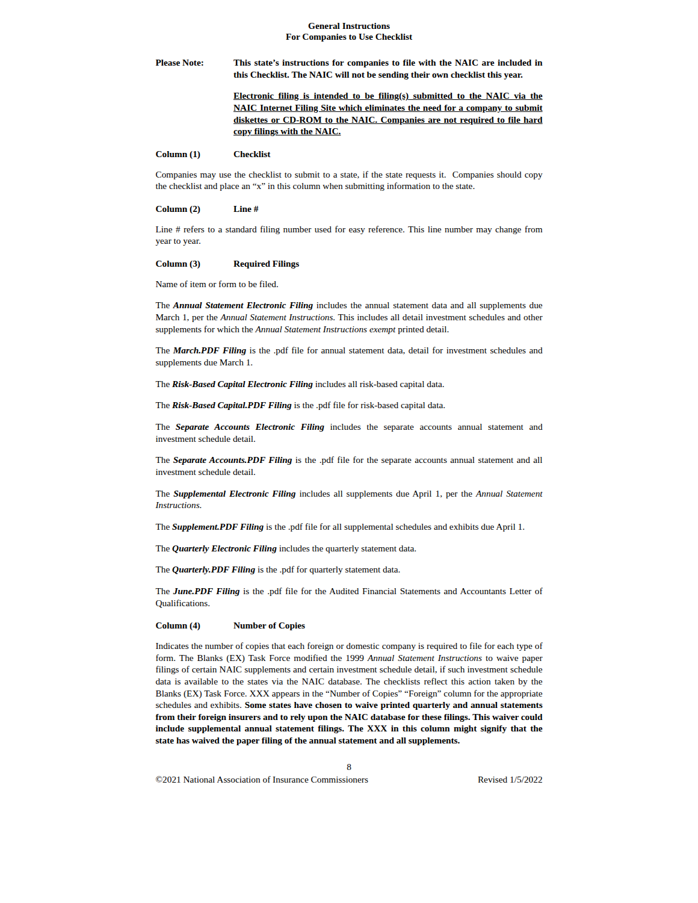General Instructions For Companies to Use Checklist
Please Note:
This state’s instructions for companies to file with the NAIC are included in this Checklist. The NAIC will not be sending their own checklist this year.
Electronic filing is intended to be filing(s) submitted to the NAIC via the NAIC Internet Filing Site which eliminates the need for a company to submit diskettes or CD-ROM to the NAIC. Companies are not required to file hard copy filings with the NAIC.
Column (1)
Checklist
Companies may use the checklist to submit to a state, if the state requests it. Companies should copy the checklist and place an “x” in this column when submitting information to the state.
Column (2)
Line #
Line # refers to a standard filing number used for easy reference. This line number may change from year to year.
Column (3)
Required Filings
Name of item or form to be filed.
The Annual Statement Electronic Filing includes the annual statement data and all supplements due March 1, per the Annual Statement Instructions. This includes all detail investment schedules and other supplements for which the Annual Statement Instructions exempt printed detail.
The March.PDF Filing is the .pdf file for annual statement data, detail for investment schedules and supplements due March 1.
The Risk-Based Capital Electronic Filing includes all risk-based capital data.
The Risk-Based Capital.PDF Filing is the .pdf file for risk-based capital data.
The Separate Accounts Electronic Filing includes the separate accounts annual statement and investment schedule detail.
The Separate Accounts.PDF Filing is the .pdf file for the separate accounts annual statement and all investment schedule detail.
The Supplemental Electronic Filing includes all supplements due April 1, per the Annual Statement Instructions.
The Supplement.PDF Filing is the .pdf file for all supplemental schedules and exhibits due April 1.
The Quarterly Electronic Filing includes the quarterly statement data.
The Quarterly.PDF Filing is the .pdf for quarterly statement data.
The June.PDF Filing is the .pdf file for the Audited Financial Statements and Accountants Letter of Qualifications.
Column (4)
Number of Copies
Indicates the number of copies that each foreign or domestic company is required to file for each type of form. The Blanks (EX) Task Force modified the 1999 Annual Statement Instructions to waive paper filings of certain NAIC supplements and certain investment schedule detail, if such investment schedule data is available to the states via the NAIC database. The checklists reflect this action taken by the Blanks (EX) Task Force. XXX appears in the “Number of Copies” “Foreign” column for the appropriate schedules and exhibits. Some states have chosen to waive printed quarterly and annual statements from their foreign insurers and to rely upon the NAIC database for these filings. This waiver could include supplemental annual statement filings. The XXX in this column might signify that the state has waived the paper filing of the annual statement and all supplements.
8
©2021 National Association of Insurance Commissioners
Revised 1/5/2022